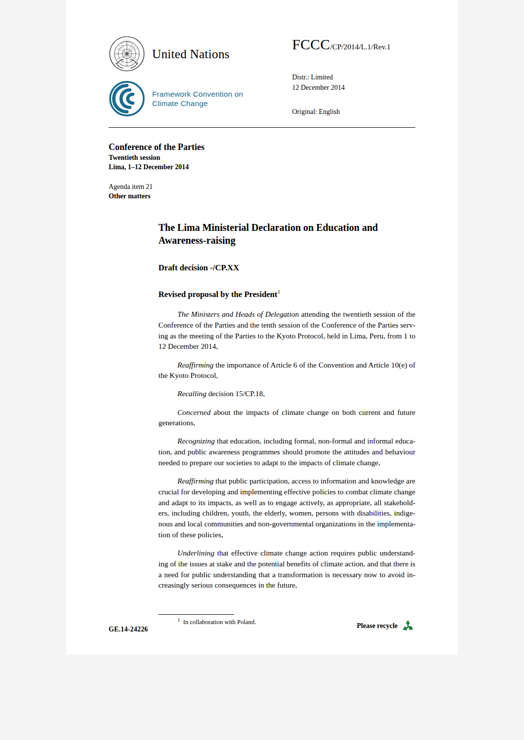United Nations
Framework Convention on
Climate Change
FCCC/CP/2014/L.1/Rev.1
Distr.: Limited
12 December 2014
Original: English
Conference of the Parties
Twentieth session
Lima, 1–12 December 2014
Agenda item 21
Other matters
The Lima Ministerial Declaration on Education and Awareness-raising
Draft decision -/CP.XX
Revised proposal by the President1
The Ministers and Heads of Delegation attending the twentieth session of the Conference of the Parties and the tenth session of the Conference of the Parties serving as the meeting of the Parties to the Kyoto Protocol, held in Lima, Peru, from 1 to 12 December 2014,
Reaffirming the importance of Article 6 of the Convention and Article 10(e) of the Kyoto Protocol,
Recalling decision 15/CP.18,
Concerned about the impacts of climate change on both current and future generations,
Recognizing that education, including formal, non-formal and informal education, and public awareness programmes should promote the attitudes and behaviour needed to prepare our societies to adapt to the impacts of climate change,
Reaffirming that public participation, access to information and knowledge are crucial for developing and implementing effective policies to combat climate change and adapt to its impacts, as well as to engage actively, as appropriate, all stakeholders, including children, youth, the elderly, women, persons with disabilities, indigenous and local communities and non-governmental organizations in the implementation of these policies,
Underlining that effective climate change action requires public understanding of the issues at stake and the potential benefits of climate action, and that there is a need for public understanding that a transformation is necessary now to avoid increasingly serious consequences in the future,
1 In collaboration with Poland.
GE.14-24226
Please recycle